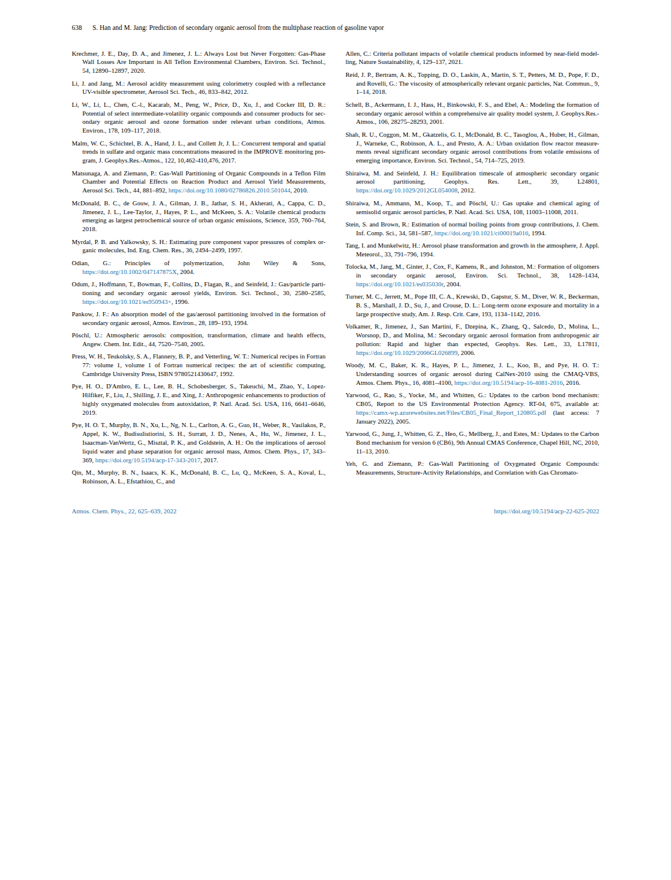638 S. Han and M. Jang: Prediction of secondary organic aerosol from the multiphase reaction of gasoline vapor
Krechmer, J. E., Day, D. A., and Jimenez, J. L.: Always Lost but Never Forgotten: Gas-Phase Wall Losses Are Important in All Teflon Environmental Chambers, Environ. Sci. Technol., 54, 12890–12897, 2020.
Li, J. and Jang, M.: Aerosol acidity measurement using colorimetry coupled with a reflectance UV-visible spectrometer, Aerosol Sci. Tech., 46, 833–842, 2012.
Li, W., Li, L., Chen, C.-l., Kacarab, M., Peng, W., Price, D., Xu, J., and Cocker III, D. R.: Potential of select intermediate-volatility organic compounds and consumer products for secondary organic aerosol and ozone formation under relevant urban conditions, Atmos. Environ., 178, 109–117, 2018.
Malm, W. C., Schichtel, B. A., Hand, J. L., and Collett Jr, J. L.: Concurrent temporal and spatial trends in sulfate and organic mass concentrations measured in the IMPROVE monitoring program, J. Geophys.Res.-Atmos., 122, 10,462-410,476, 2017.
Matsunaga, A. and Ziemann, P.: Gas-Wall Partitioning of Organic Compounds in a Teflon Film Chamber and Potential Effects on Reaction Product and Aerosol Yield Measurements, Aerosol Sci. Tech., 44, 881–892, https://doi.org/10.1080/02786826.2010.501044, 2010.
McDonald, B. C., de Gouw, J. A., Gilman, J. B., Jathar, S. H., Akherati, A., Cappa, C. D., Jimenez, J. L., Lee-Taylor, J., Hayes, P. L., and McKeen, S. A.: Volatile chemical products emerging as largest petrochemical source of urban organic emissions, Science, 359, 760–764, 2018.
Myrdal, P. B. and Yalkowsky, S. H.: Estimating pure component vapor pressures of complex organic molecules, Ind. Eng. Chem. Res., 36, 2494–2499, 1997.
Odian, G.: Principles of polymerization, John Wiley & Sons, https://doi.org/10.1002/047147875X, 2004.
Odum, J., Hoffmann, T., Bowman, F., Collins, D., Flagan, R., and Seinfeld, J.: Gas/particle partitioning and secondary organic aerosol yields, Environ. Sci. Technol., 30, 2580–2585, https://doi.org/10.1021/es950943+, 1996.
Pankow, J. F.: An absorption model of the gas/aerosol partitioning involved in the formation of secondary organic aerosol, Atmos. Environ., 28, 189–193, 1994.
Pöschl, U.: Atmospheric aerosols: composition, transformation, climate and health effects, Angew. Chem. Int. Edit., 44, 7520–7540, 2005.
Press, W. H., Teukolsky, S. A., Flannery, B. P., and Vetterling, W. T.: Numerical recipes in Fortran 77: volume 1, volume 1 of Fortran numerical recipes: the art of scientific computing, Cambridge University Press, ISBN 9780521430647, 1992.
Pye, H. O., D'Ambro, E. L., Lee, B. H., Schobesberger, S., Takeuchi, M., Zhao, Y., Lopez-Hilfiker, F., Liu, J., Shilling, J. E., and Xing, J.: Anthropogenic enhancements to production of highly oxygenated molecules from autoxidation, P. Natl. Acad. Sci. USA, 116, 6641–6646, 2019.
Pye, H. O. T., Murphy, B. N., Xu, L., Ng, N. L., Carlton, A. G., Guo, H., Weber, R., Vasilakos, P., Appel, K. W., Budisulistiorini, S. H., Surratt, J. D., Nenes, A., Hu, W., Jimenez, J. L., Isaacman-VanWertz, G., Misztal, P. K., and Goldstein, A. H.: On the implications of aerosol liquid water and phase separation for organic aerosol mass, Atmos. Chem. Phys., 17, 343–369, https://doi.org/10.5194/acp-17-343-2017, 2017.
Qin, M., Murphy, B. N., Isaacs, K. K., McDonald, B. C., Lu, Q., McKeen, S. A., Koval, L., Robinson, A. L., Efstathiou, C., and
Allen, C.: Criteria pollutant impacts of volatile chemical products informed by near-field modelling, Nature Sustainability, 4, 129–137, 2021.
Reid, J. P., Bertram, A. K., Topping, D. O., Laskin, A., Martin, S. T., Petters, M. D., Pope, F. D., and Rovelli, G.: The viscosity of atmospherically relevant organic particles, Nat. Commun., 9, 1–14, 2018.
Schell, B., Ackermann, I. J., Hass, H., Binkowski, F. S., and Ebel, A.: Modeling the formation of secondary organic aerosol within a comprehensive air quality model system, J. Geophys.Res.-Atmos., 106, 28275–28293, 2001.
Shah, R. U., Coggon, M. M., Gkatzelis, G. I., McDonald, B. C., Tasoglou, A., Huber, H., Gilman, J., Warneke, C., Robinson, A. L., and Presto, A. A.: Urban oxidation flow reactor measurements reveal significant secondary organic aerosol contributions from volatile emissions of emerging importance, Environ. Sci. Technol., 54, 714–725, 2019.
Shiraiwa, M. and Seinfeld, J. H.: Equilibration timescale of atmospheric secondary organic aerosol partitioning, Geophys. Res. Lett., 39, L24801, https://doi.org/10.1029/2012GL054008, 2012.
Shiraiwa, M., Ammann, M., Koop, T., and Pöschl, U.: Gas uptake and chemical aging of semisolid organic aerosol particles, P. Natl. Acad. Sci. USA, 108, 11003–11008, 2011.
Stein, S. and Brown, R.: Estimation of normal boiling points from group contributions, J. Chem. Inf. Comp. Sci., 34, 581–587, https://doi.org/10.1021/ci00019a016, 1994.
Tang, I. and Munkelwitz, H.: Aerosol phase transformation and growth in the atmosphere, J. Appl. Meteorol., 33, 791–796, 1994.
Tolocka, M., Jang, M., Ginter, J., Cox, F., Kamens, R., and Johnston, M.: Formation of oligomers in secondary organic aerosol, Environ. Sci. Technol., 38, 1428–1434, https://doi.org/10.1021/es035030r, 2004.
Turner, M. C., Jerrett, M., Pope III, C. A., Krewski, D., Gapstur, S. M., Diver, W. R., Beckerman, B. S., Marshall, J. D., Su, J., and Crouse, D. L.: Long-term ozone exposure and mortality in a large prospective study, Am. J. Resp. Crit. Care, 193, 1134–1142, 2016.
Volkamer, R., Jimenez, J., San Martini, F., Dzepina, K., Zhang, Q., Salcedo, D., Molina, L., Worsnop, D., and Molina, M.: Secondary organic aerosol formation from anthropogenic air pollution: Rapid and higher than expected, Geophys. Res. Lett., 33, L17811, https://doi.org/10.1029/2006GL026899, 2006.
Woody, M. C., Baker, K. R., Hayes, P. L., Jimenez, J. L., Koo, B., and Pye, H. O. T.: Understanding sources of organic aerosol during CalNex-2010 using the CMAQ-VBS, Atmos. Chem. Phys., 16, 4081–4100, https://doi.org/10.5194/acp-16-4081-2016, 2016.
Yarwood, G., Rao, S., Yocke, M., and Whitten, G.: Updates to the carbon bond mechanism: CB05, Report to the US Environmental Protection Agency. RT-04, 675, available at: https://camx-wp.azurewebsites.net/Files/CB05_Final_Report_120805.pdf (last access: 7 January 2022), 2005.
Yarwood, G., Jung, J., Whitten, G. Z., Heo, G., Mellberg, J., and Estes, M.: Updates to the Carbon Bond mechanism for version 6 (CB6), 9th Annual CMAS Conference, Chapel Hill, NC, 2010, 11–13, 2010.
Yeh, G. and Ziemann, P.: Gas-Wall Partitioning of Oxygenated Organic Compounds: Measurements, Structure-Activity Relationships, and Correlation with Gas Chromato-
Atmos. Chem. Phys., 22, 625–639, 2022
https://doi.org/10.5194/acp-22-625-2022